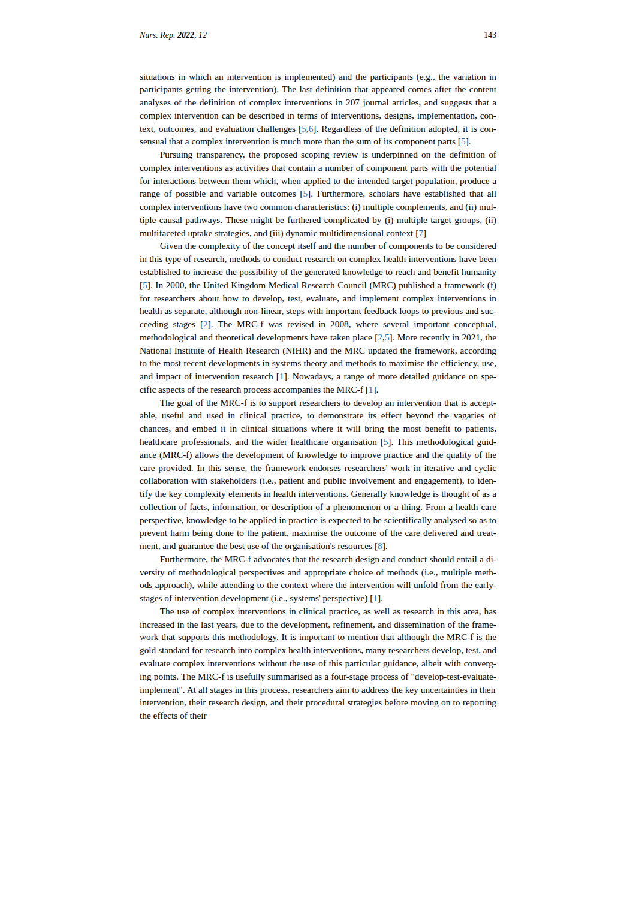Nurs. Rep. 2022, 12 143
situations in which an intervention is implemented) and the participants (e.g., the variation in participants getting the intervention). The last definition that appeared comes after the content analyses of the definition of complex interventions in 207 journal articles, and suggests that a complex intervention can be described in terms of interventions, designs, implementation, context, outcomes, and evaluation challenges [5,6]. Regardless of the definition adopted, it is consensual that a complex intervention is much more than the sum of its component parts [5].
Pursuing transparency, the proposed scoping review is underpinned on the definition of complex interventions as activities that contain a number of component parts with the potential for interactions between them which, when applied to the intended target population, produce a range of possible and variable outcomes [5]. Furthermore, scholars have established that all complex interventions have two common characteristics: (i) multiple complements, and (ii) multiple causal pathways. These might be furthered complicated by (i) multiple target groups, (ii) multifaceted uptake strategies, and (iii) dynamic multidimensional context [7]
Given the complexity of the concept itself and the number of components to be considered in this type of research, methods to conduct research on complex health interventions have been established to increase the possibility of the generated knowledge to reach and benefit humanity [5]. In 2000, the United Kingdom Medical Research Council (MRC) published a framework (f) for researchers about how to develop, test, evaluate, and implement complex interventions in health as separate, although non-linear, steps with important feedback loops to previous and succeeding stages [2]. The MRC-f was revised in 2008, where several important conceptual, methodological and theoretical developments have taken place [2,5]. More recently in 2021, the National Institute of Health Research (NIHR) and the MRC updated the framework, according to the most recent developments in systems theory and methods to maximise the efficiency, use, and impact of intervention research [1]. Nowadays, a range of more detailed guidance on specific aspects of the research process accompanies the MRC-f [1].
The goal of the MRC-f is to support researchers to develop an intervention that is acceptable, useful and used in clinical practice, to demonstrate its effect beyond the vagaries of chances, and embed it in clinical situations where it will bring the most benefit to patients, healthcare professionals, and the wider healthcare organisation [5]. This methodological guidance (MRC-f) allows the development of knowledge to improve practice and the quality of the care provided. In this sense, the framework endorses researchers' work in iterative and cyclic collaboration with stakeholders (i.e., patient and public involvement and engagement), to identify the key complexity elements in health interventions. Generally knowledge is thought of as a collection of facts, information, or description of a phenomenon or a thing. From a health care perspective, knowledge to be applied in practice is expected to be scientifically analysed so as to prevent harm being done to the patient, maximise the outcome of the care delivered and treatment, and guarantee the best use of the organisation's resources [8].
Furthermore, the MRC-f advocates that the research design and conduct should entail a diversity of methodological perspectives and appropriate choice of methods (i.e., multiple methods approach), while attending to the context where the intervention will unfold from the early-stages of intervention development (i.e., systems' perspective) [1].
The use of complex interventions in clinical practice, as well as research in this area, has increased in the last years, due to the development, refinement, and dissemination of the framework that supports this methodology. It is important to mention that although the MRC-f is the gold standard for research into complex health interventions, many researchers develop, test, and evaluate complex interventions without the use of this particular guidance, albeit with converging points. The MRC-f is usefully summarised as a four-stage process of "develop-test-evaluate-implement". At all stages in this process, researchers aim to address the key uncertainties in their intervention, their research design, and their procedural strategies before moving on to reporting the effects of their